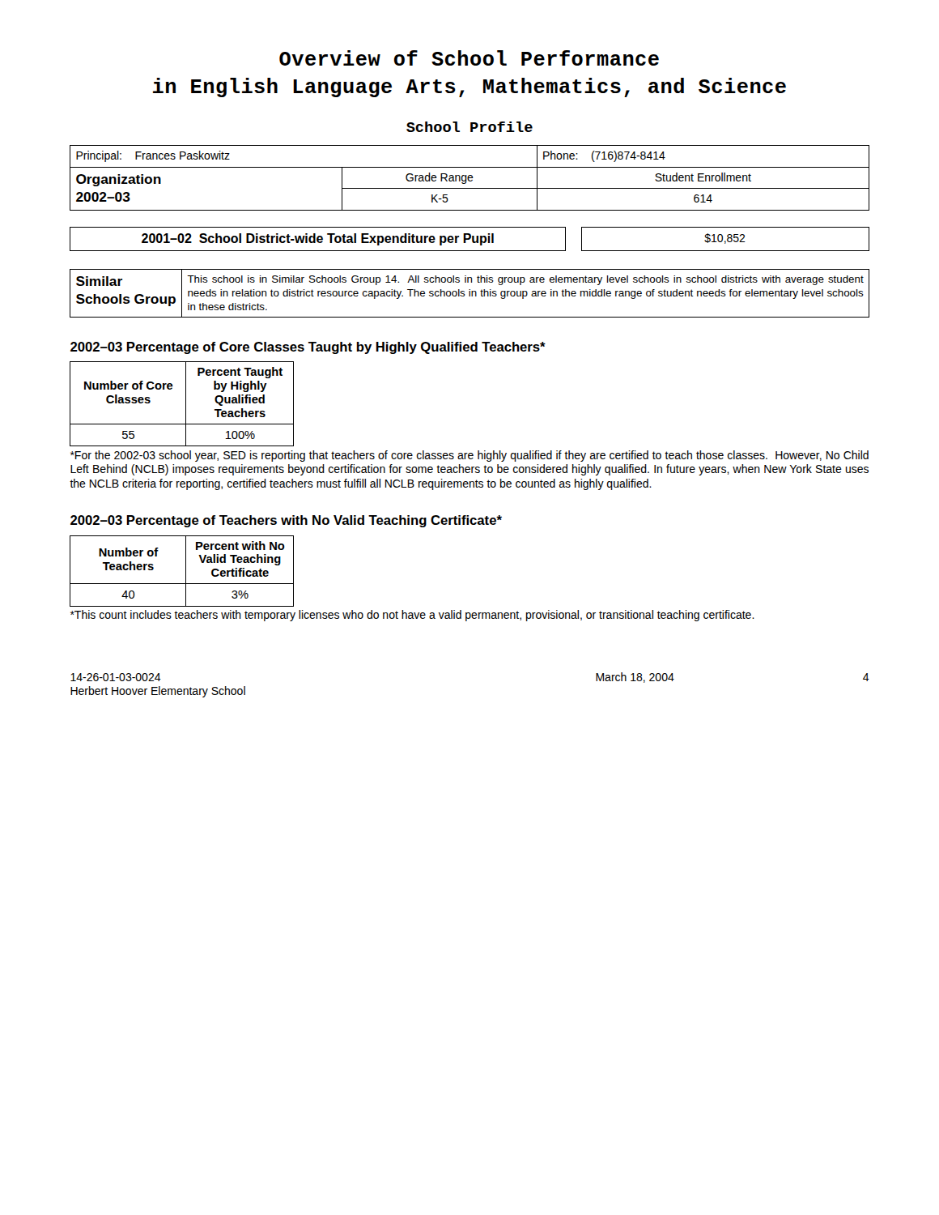Overview of School Performance
in English Language Arts, Mathematics, and Science
School Profile
| Principal: Frances Paskowitz | Phone: (716)874-8414 |
| Organization 2002–03 | Grade Range | Student Enrollment |
| K-5 | 614 |
| 2001–02 School District-wide Total Expenditure per Pupil | | $10,852 |
| Similar Schools Group | This school is in Similar Schools Group 14. All schools in this group are elementary level schools in school districts with average student needs in relation to district resource capacity. The schools in this group are in the middle range of student needs for elementary level schools in these districts. |
2002–03 Percentage of Core Classes Taught by Highly Qualified Teachers*
| Number of Core Classes | Percent Taught by Highly Qualified Teachers |
| --- | --- |
| 55 | 100% |
*For the 2002-03 school year, SED is reporting that teachers of core classes are highly qualified if they are certified to teach those classes. However, No Child Left Behind (NCLB) imposes requirements beyond certification for some teachers to be considered highly qualified. In future years, when New York State uses the NCLB criteria for reporting, certified teachers must fulfill all NCLB requirements to be counted as highly qualified.
2002–03 Percentage of Teachers with No Valid Teaching Certificate*
| Number of Teachers | Percent with No Valid Teaching Certificate |
| --- | --- |
| 40 | 3% |
*This count includes teachers with temporary licenses who do not have a valid permanent, provisional, or transitional teaching certificate.
| 14-26-01-03-0024 Herbert Hoover Elementary School | March 18, 2004 | 4 |